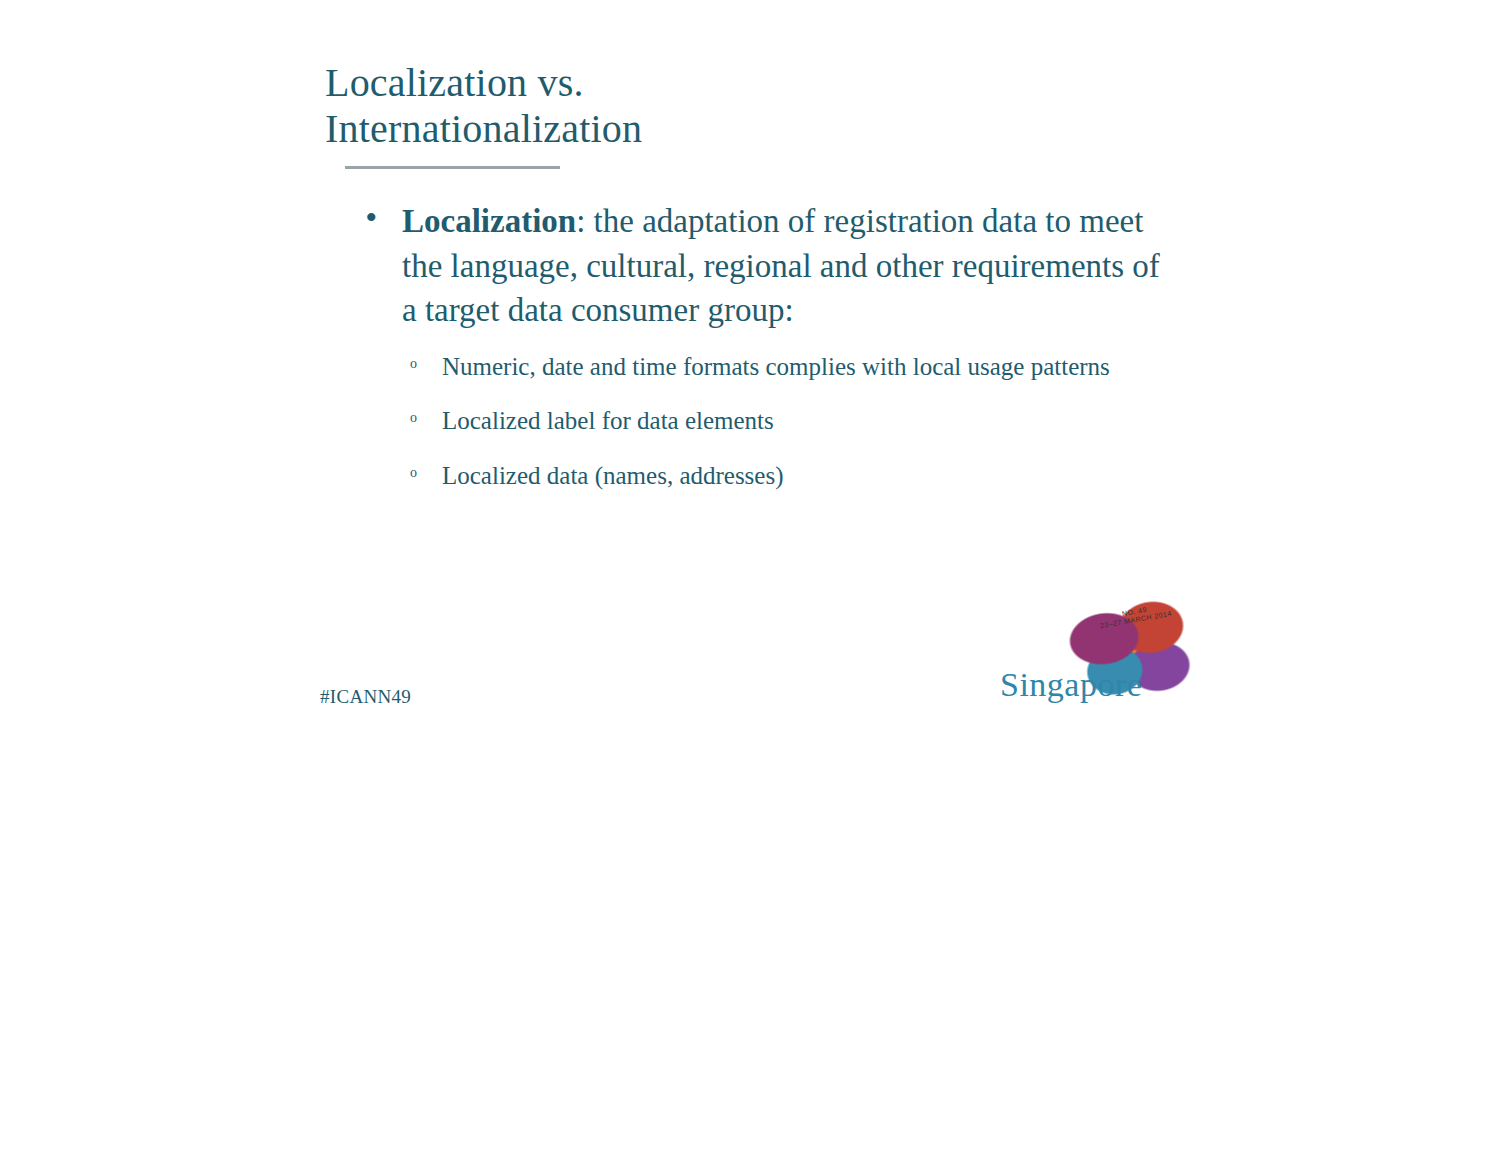Localization vs.
Internationalization
Localization: the adaptation of registration data to meet the language, cultural, regional and other requirements of a target data consumer group:
Numeric, date and time formats complies with local usage patterns
Localized label for data elements
Localized data (names, addresses)
#ICANN49
NO. 49
23–27 MARCH 2014
Singapore